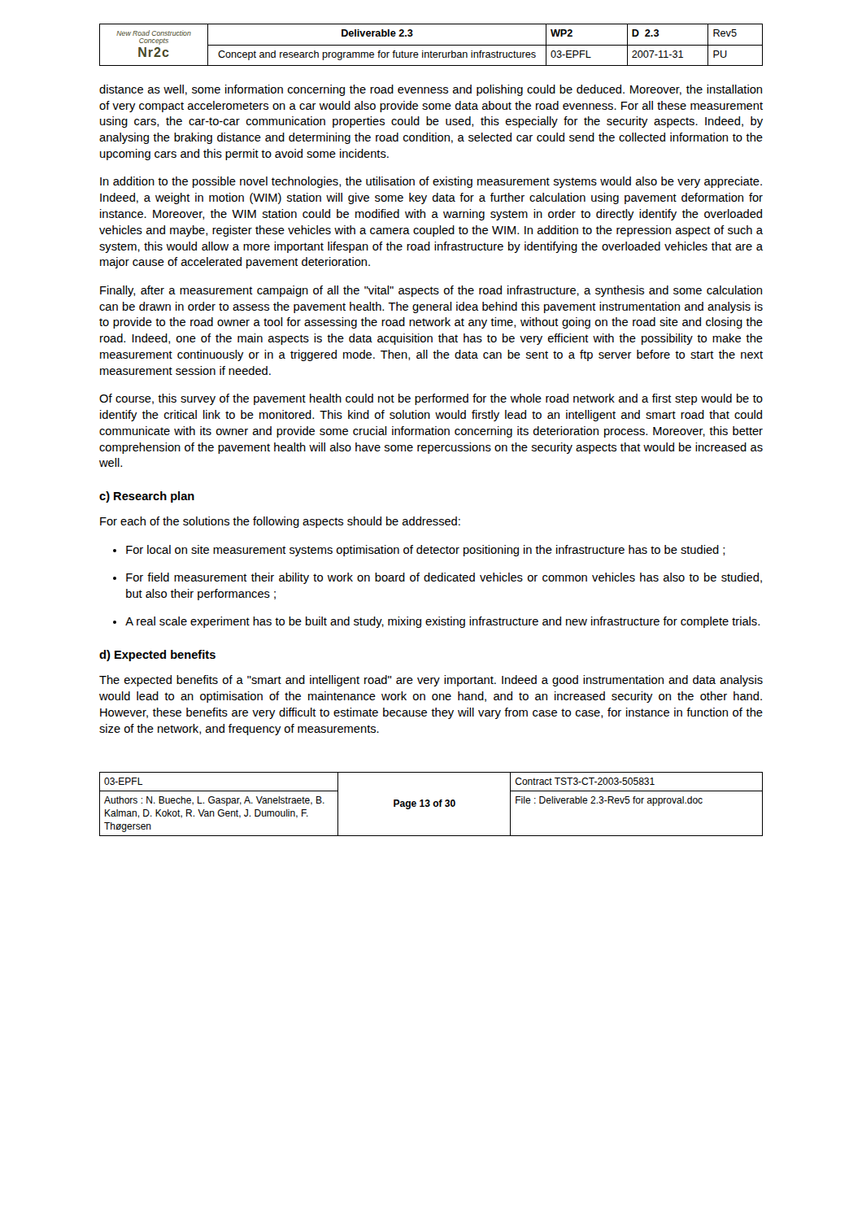| New Road Construction Concepts Nr2c | Deliverable 2.3 | WP2 | D 2.3 | Rev5 |
| Concept and research programme for future interurban infrastructures | 03-EPFL | 2007-11-31 | PU |
distance as well, some information concerning the road evenness and polishing could be deduced. Moreover, the installation of very compact accelerometers on a car would also provide some data about the road evenness. For all these measurement using cars, the car-to-car communication properties could be used, this especially for the security aspects. Indeed, by analysing the braking distance and determining the road condition, a selected car could send the collected information to the upcoming cars and this permit to avoid some incidents.
In addition to the possible novel technologies, the utilisation of existing measurement systems would also be very appreciate. Indeed, a weight in motion (WIM) station will give some key data for a further calculation using pavement deformation for instance. Moreover, the WIM station could be modified with a warning system in order to directly identify the overloaded vehicles and maybe, register these vehicles with a camera coupled to the WIM. In addition to the repression aspect of such a system, this would allow a more important lifespan of the road infrastructure by identifying the overloaded vehicles that are a major cause of accelerated pavement deterioration.
Finally, after a measurement campaign of all the "vital" aspects of the road infrastructure, a synthesis and some calculation can be drawn in order to assess the pavement health. The general idea behind this pavement instrumentation and analysis is to provide to the road owner a tool for assessing the road network at any time, without going on the road site and closing the road. Indeed, one of the main aspects is the data acquisition that has to be very efficient with the possibility to make the measurement continuously or in a triggered mode. Then, all the data can be sent to a ftp server before to start the next measurement session if needed.
Of course, this survey of the pavement health could not be performed for the whole road network and a first step would be to identify the critical link to be monitored. This kind of solution would firstly lead to an intelligent and smart road that could communicate with its owner and provide some crucial information concerning its deterioration process. Moreover, this better comprehension of the pavement health will also have some repercussions on the security aspects that would be increased as well.
c) Research plan
For each of the solutions the following aspects should be addressed:
For local on site measurement systems optimisation of detector positioning in the infrastructure has to be studied ;
For field measurement their ability to work on board of dedicated vehicles or common vehicles has also to be studied, but also their performances ;
A real scale experiment has to be built and study, mixing existing infrastructure and new infrastructure for complete trials.
d) Expected benefits
The expected benefits of a "smart and intelligent road" are very important. Indeed a good instrumentation and data analysis would lead to an optimisation of the maintenance work on one hand, and to an increased security on the other hand. However, these benefits are very difficult to estimate because they will vary from case to case, for instance in function of the size of the network, and frequency of measurements.
| 03-EPFL | Page 13 of 30 | Contract TST3-CT-2003-505831 |
| Authors : N. Bueche, L. Gaspar, A. Vanelstraete, B. Kalman, D. Kokot, R. Van Gent, J. Dumoulin, F. Thøgersen | File : Deliverable 2.3-Rev5 for approval.doc |